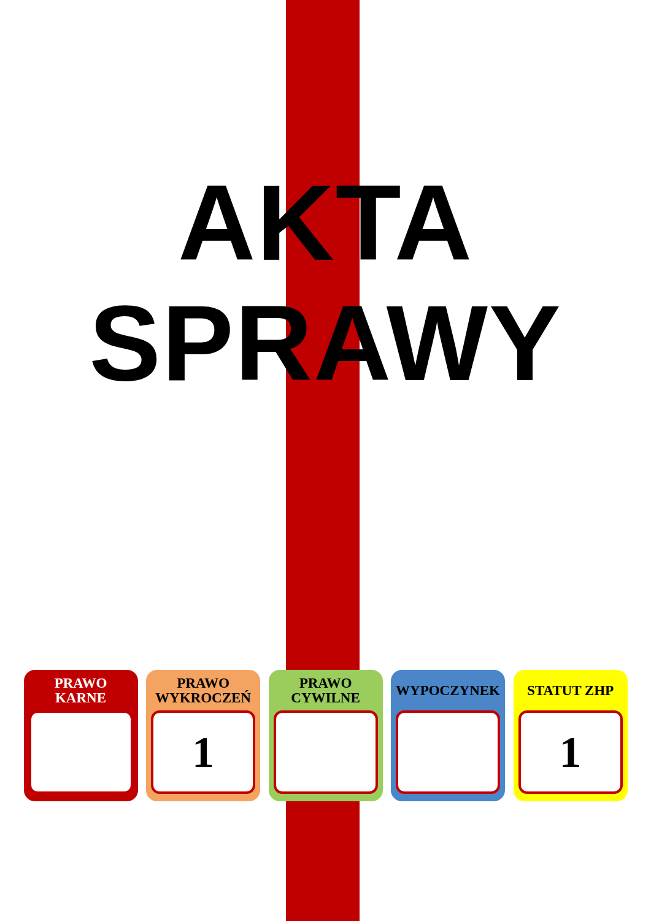AKTA SPRAWY
Prawo karne
Prawo wykroczeń
1
Prawo cywilne
Wypoczynek
Statut ZHP
1